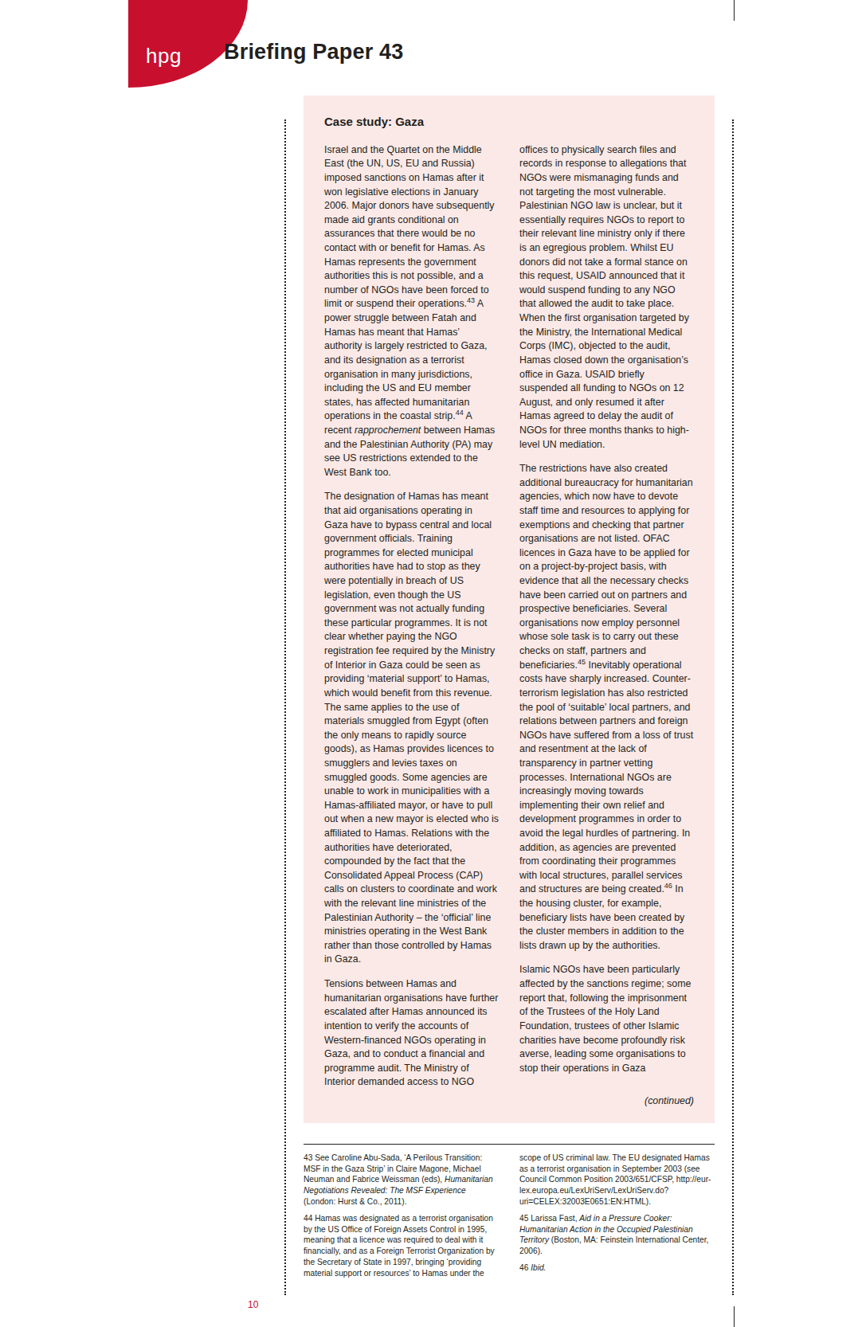hpg
Briefing Paper 43
Case study: Gaza
Israel and the Quartet on the Middle East (the UN, US, EU and Russia) imposed sanctions on Hamas after it won legislative elections in January 2006. Major donors have subsequently made aid grants conditional on assurances that there would be no contact with or benefit for Hamas. As Hamas represents the government authorities this is not possible, and a number of NGOs have been forced to limit or suspend their operations.43 A power struggle between Fatah and Hamas has meant that Hamas’ authority is largely restricted to Gaza, and its designation as a terrorist organisation in many jurisdictions, including the US and EU member states, has affected humanitarian operations in the coastal strip.44 A recent rapprochement between Hamas and the Palestinian Authority (PA) may see US restrictions extended to the West Bank too.
The designation of Hamas has meant that aid organisations operating in Gaza have to bypass central and local government officials. Training programmes for elected municipal authorities have had to stop as they were potentially in breach of US legislation, even though the US government was not actually funding these particular programmes. It is not clear whether paying the NGO registration fee required by the Ministry of Interior in Gaza could be seen as providing ‘material support’ to Hamas, which would benefit from this revenue. The same applies to the use of materials smuggled from Egypt (often the only means to rapidly source goods), as Hamas provides licences to smugglers and levies taxes on smuggled goods. Some agencies are unable to work in municipalities with a Hamas-affiliated mayor, or have to pull out when a new mayor is elected who is affiliated to Hamas. Relations with the authorities have deteriorated, compounded by the fact that the Consolidated Appeal Process (CAP) calls on clusters to coordinate and work with the relevant line ministries of the Palestinian Authority – the ‘official’ line ministries operating in the West Bank rather than those controlled by Hamas in Gaza.
Tensions between Hamas and humanitarian organisations have further escalated after Hamas announced its intention to verify the accounts of Western-financed NGOs operating in Gaza, and to conduct a financial and programme audit. The Ministry of Interior demanded access to NGO offices to physically search files and records in response to allegations that NGOs were mismanaging funds and not targeting the most vulnerable. Palestinian NGO law is unclear, but it essentially requires NGOs to report to their relevant line ministry only if there is an egregious problem. Whilst EU donors did not take a formal stance on this request, USAID announced that it would suspend funding to any NGO that allowed the audit to take place. When the first organisation targeted by the Ministry, the International Medical Corps (IMC), objected to the audit, Hamas closed down the organisation’s office in Gaza. USAID briefly suspended all funding to NGOs on 12 August, and only resumed it after Hamas agreed to delay the audit of NGOs for three months thanks to high-level UN mediation.
The restrictions have also created additional bureaucracy for humanitarian agencies, which now have to devote staff time and resources to applying for exemptions and checking that partner organisations are not listed. OFAC licences in Gaza have to be applied for on a project-by-project basis, with evidence that all the necessary checks have been carried out on partners and prospective beneficiaries. Several organisations now employ personnel whose sole task is to carry out these checks on staff, partners and beneficiaries.45 Inevitably operational costs have sharply increased. Counter-terrorism legislation has also restricted the pool of ‘suitable’ local partners, and relations between partners and foreign NGOs have suffered from a loss of trust and resentment at the lack of transparency in partner vetting processes. International NGOs are increasingly moving towards implementing their own relief and development programmes in order to avoid the legal hurdles of partnering. In addition, as agencies are prevented from coordinating their programmes with local structures, parallel services and structures are being created.46 In the housing cluster, for example, beneficiary lists have been created by the cluster members in addition to the lists drawn up by the authorities.
Islamic NGOs have been particularly affected by the sanctions regime; some report that, following the imprisonment of the Trustees of the Holy Land Foundation, trustees of other Islamic charities have become profoundly risk averse, leading some organisations to stop their operations in Gaza
(continued)
43 See Caroline Abu-Sada, ‘A Perilous Transition: MSF in the Gaza Strip’ in Claire Magone, Michael Neuman and Fabrice Weissman (eds), Humanitarian Negotiations Revealed: The MSF Experience (London: Hurst & Co., 2011).
44 Hamas was designated as a terrorist organisation by the US Office of Foreign Assets Control in 1995, meaning that a licence was required to deal with it financially, and as a Foreign Terrorist Organization by the Secretary of State in 1997, bringing ‘providing material support or resources’ to Hamas under the scope of US criminal law. The EU designated Hamas as a terrorist organisation in September 2003 (see Council Common Position 2003/651/CFSP, http://eur-lex.europa.eu/LexUriServ/LexUriServ.do?uri=CELEX:32003E0651:EN:HTML).
45 Larissa Fast, Aid in a Pressure Cooker: Humanitarian Action in the Occupied Palestinian Territory (Boston, MA: Feinstein International Center, 2006).
46 Ibid.
10